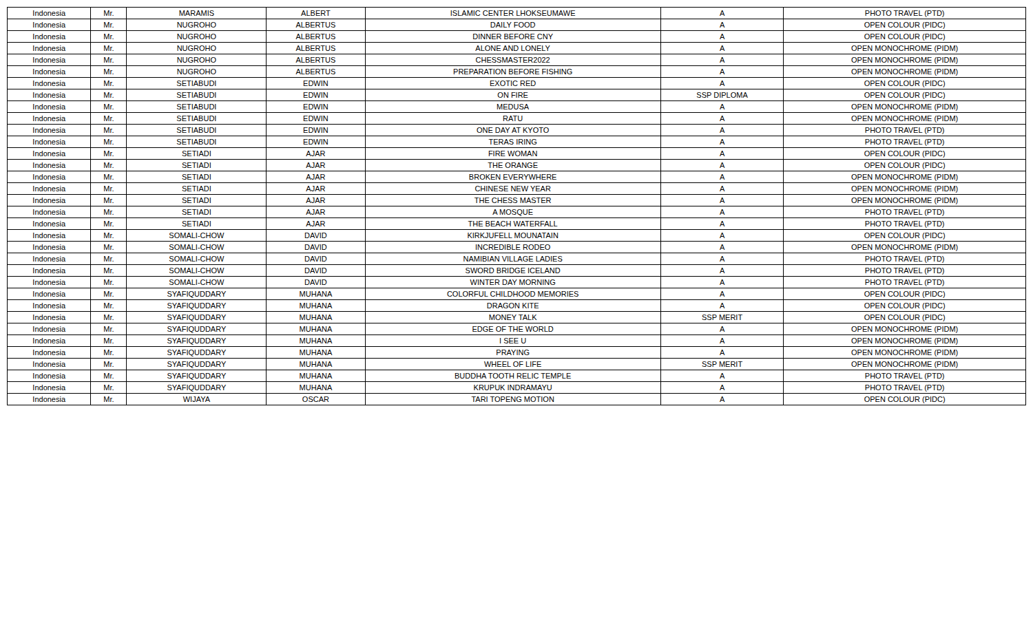| Indonesia | Mr. | MARAMIS | ALBERT | ISLAMIC CENTER LHOKSEUMAWE | A | PHOTO TRAVEL (PTD) |
| Indonesia | Mr. | NUGROHO | ALBERTUS | DAILY FOOD | A | OPEN COLOUR (PIDC) |
| Indonesia | Mr. | NUGROHO | ALBERTUS | DINNER BEFORE CNY | A | OPEN COLOUR (PIDC) |
| Indonesia | Mr. | NUGROHO | ALBERTUS | ALONE AND LONELY | A | OPEN MONOCHROME (PIDM) |
| Indonesia | Mr. | NUGROHO | ALBERTUS | CHESSMASTER2022 | A | OPEN MONOCHROME (PIDM) |
| Indonesia | Mr. | NUGROHO | ALBERTUS | PREPARATION BEFORE FISHING | A | OPEN MONOCHROME (PIDM) |
| Indonesia | Mr. | SETIABUDI | EDWIN | EXOTIC RED | A | OPEN COLOUR (PIDC) |
| Indonesia | Mr. | SETIABUDI | EDWIN | ON FIRE | SSP DIPLOMA | OPEN COLOUR (PIDC) |
| Indonesia | Mr. | SETIABUDI | EDWIN | MEDUSA | A | OPEN MONOCHROME (PIDM) |
| Indonesia | Mr. | SETIABUDI | EDWIN | RATU | A | OPEN MONOCHROME (PIDM) |
| Indonesia | Mr. | SETIABUDI | EDWIN | ONE DAY AT KYOTO | A | PHOTO TRAVEL (PTD) |
| Indonesia | Mr. | SETIABUDI | EDWIN | TERAS IRING | A | PHOTO TRAVEL (PTD) |
| Indonesia | Mr. | SETIADI | AJAR | FIRE WOMAN | A | OPEN COLOUR (PIDC) |
| Indonesia | Mr. | SETIADI | AJAR | THE ORANGE | A | OPEN COLOUR (PIDC) |
| Indonesia | Mr. | SETIADI | AJAR | BROKEN EVERYWHERE | A | OPEN MONOCHROME (PIDM) |
| Indonesia | Mr. | SETIADI | AJAR | CHINESE NEW YEAR | A | OPEN MONOCHROME (PIDM) |
| Indonesia | Mr. | SETIADI | AJAR | THE CHESS MASTER | A | OPEN MONOCHROME (PIDM) |
| Indonesia | Mr. | SETIADI | AJAR | A MOSQUE | A | PHOTO TRAVEL (PTD) |
| Indonesia | Mr. | SETIADI | AJAR | THE BEACH WATERFALL | A | PHOTO TRAVEL (PTD) |
| Indonesia | Mr. | SOMALI-CHOW | DAVID | KIRKJUFELL MOUNATAIN | A | OPEN COLOUR (PIDC) |
| Indonesia | Mr. | SOMALI-CHOW | DAVID | INCREDIBLE RODEO | A | OPEN MONOCHROME (PIDM) |
| Indonesia | Mr. | SOMALI-CHOW | DAVID | NAMIBIAN VILLAGE LADIES | A | PHOTO TRAVEL (PTD) |
| Indonesia | Mr. | SOMALI-CHOW | DAVID | SWORD BRIDGE ICELAND | A | PHOTO TRAVEL (PTD) |
| Indonesia | Mr. | SOMALI-CHOW | DAVID | WINTER DAY MORNING | A | PHOTO TRAVEL (PTD) |
| Indonesia | Mr. | SYAFIQUDDARY | MUHANA | COLORFUL CHILDHOOD MEMORIES | A | OPEN COLOUR (PIDC) |
| Indonesia | Mr. | SYAFIQUDDARY | MUHANA | DRAGON KITE | A | OPEN COLOUR (PIDC) |
| Indonesia | Mr. | SYAFIQUDDARY | MUHANA | MONEY TALK | SSP MERIT | OPEN COLOUR (PIDC) |
| Indonesia | Mr. | SYAFIQUDDARY | MUHANA | EDGE OF THE WORLD | A | OPEN MONOCHROME (PIDM) |
| Indonesia | Mr. | SYAFIQUDDARY | MUHANA | I SEE U | A | OPEN MONOCHROME (PIDM) |
| Indonesia | Mr. | SYAFIQUDDARY | MUHANA | PRAYING | A | OPEN MONOCHROME (PIDM) |
| Indonesia | Mr. | SYAFIQUDDARY | MUHANA | WHEEL OF LIFE | SSP MERIT | OPEN MONOCHROME (PIDM) |
| Indonesia | Mr. | SYAFIQUDDARY | MUHANA | BUDDHA TOOTH RELIC TEMPLE | A | PHOTO TRAVEL (PTD) |
| Indonesia | Mr. | SYAFIQUDDARY | MUHANA | KRUPUK INDRAMAYU | A | PHOTO TRAVEL (PTD) |
| Indonesia | Mr. | WIJAYA | OSCAR | TARI TOPENG MOTION | A | OPEN COLOUR (PIDC) |